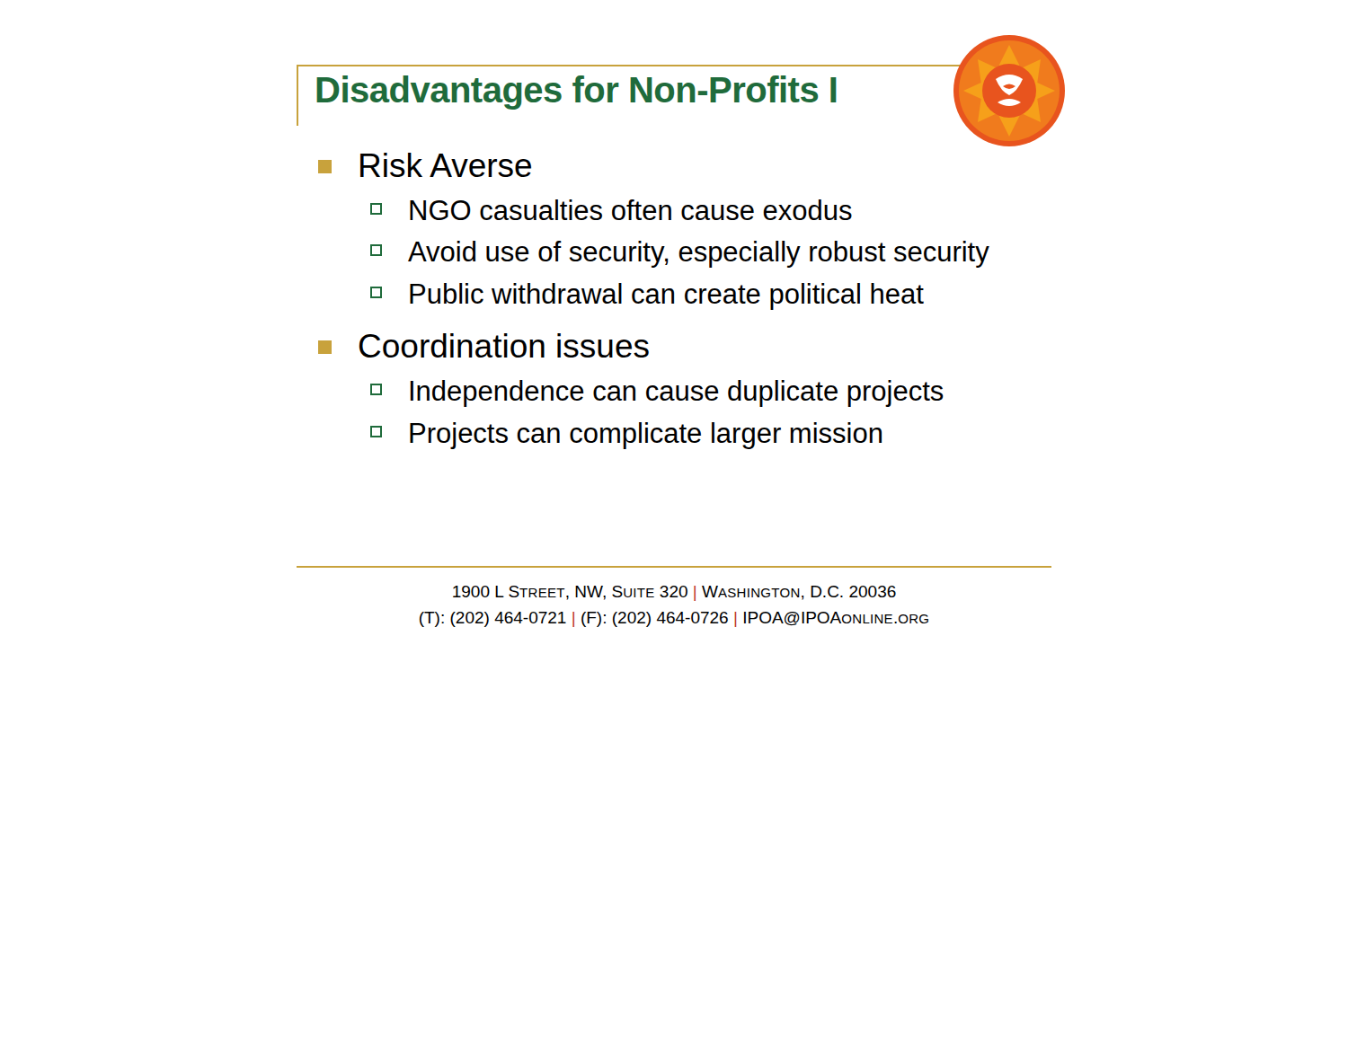Disadvantages for Non-Profits I
Risk Averse
NGO casualties often cause exodus
Avoid use of security, especially robust security
Public withdrawal can create political heat
Coordination issues
Independence can cause duplicate projects
Projects can complicate larger mission
1900 L STREET, NW, SUITE 320 | WASHINGTON, D.C. 20036
(T): (202) 464-0721 | (F): (202) 464-0726 | IPOA@IPOAONLINE.ORG